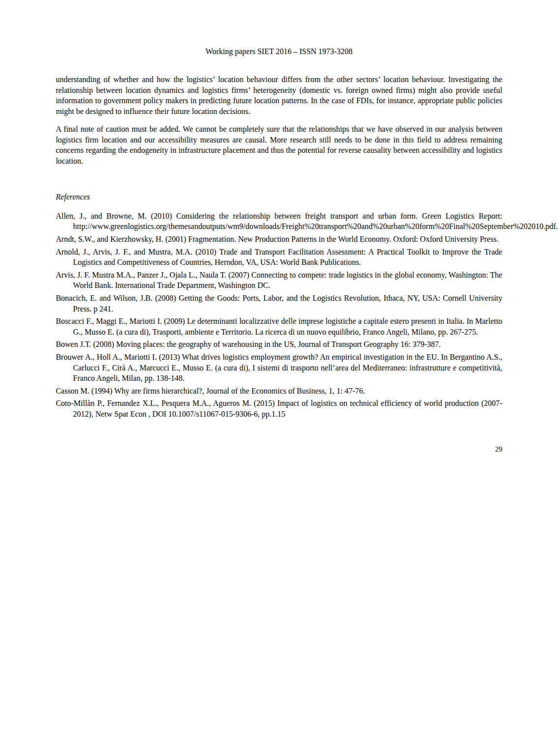Working papers SIET 2016 – ISSN 1973-3208
understanding of whether and how the logistics’ location behaviour differs from the other sectors’ location behaviour. Investigating the relationship between location dynamics and logistics firms’ heterogeneity (domestic vs. foreign owned firms) might also provide useful information to government policy makers in predicting future location patterns. In the case of FDIs, for instance, appropriate public policies might be designed to influence their future location decisions.
A final note of caution must be added. We cannot be completely sure that the relationships that we have observed in our analysis between logistics firm location and our accessibility measures are causal. More research still needs to be done in this field to address remaining concerns regarding the endogeneity in infrastructure placement and thus the potential for reverse causality between accessibility and logistics location.
References
Allen, J., and Browne, M. (2010) Considering the relationship between freight transport and urban form. Green Logistics Report: http://www.greenlogistics.org/themesandoutputs/wm9/downloads/Freight%20transport%20and%20urban%20form%20Final%20September%202010.pdf.
Arndt, S.W., and Kierzhowsky, H. (2001) Fragmentation. New Production Patterns in the World Economy. Oxford: Oxford University Press.
Arnold, J., Arvis, J. F., and Mustra, M.A. (2010) Trade and Transport Facilitation Assessment: A Practical Toolkit to Improve the Trade Logistics and Competitiveness of Countries, Herndon, VA, USA: World Bank Publications.
Arvis, J. F. Mustra M.A., Panzer J., Ojala L., Naula T. (2007) Connecting to compete: trade logistics in the global economy, Washington: The World Bank. International Trade Department, Washington DC.
Bonacich, E. and Wilson, J.B. (2008) Getting the Goods: Ports, Labor, and the Logistics Revolution, Ithaca, NY, USA: Cornell University Press. p 241.
Boscacci F., Maggi E., Mariotti I. (2009) Le determinanti localizzative delle imprese logistiche a capitale estero presenti in Italia. In Marletto G., Musso E. (a cura di), Trasporti, ambiente e Territorio. La ricerca di un nuovo equilibrio, Franco Angeli, Milano, pp. 267-275.
Bowen J.T. (2008) Moving places: the geography of warehousing in the US, Journal of Transport Geography 16: 379-387.
Brouwer A., Holl A., Mariotti I. (2013) What drives logistics employment growth? An empirical investigation in the EU. In Bergantino A.S., Carlucci F., Cirà A., Marcucci E., Musso E. (a cura di), I sistemi di trasporto nell’area del Mediterraneo: infrastrutture e competitività, Franco Angeli, Milan, pp. 138-148.
Casson M. (1994) Why are firms hierarchical?, Journal of the Economics of Business, 1, 1: 47-76.
Coto-Millàn P., Fernandez X.L., Pesquera M.A., Agueros M. (2015) Impact of logistics on technical efficiency of world production (2007-2012), Netw Spat Econ , DOI 10.1007/s11067-015-9306-6, pp.1.15
29